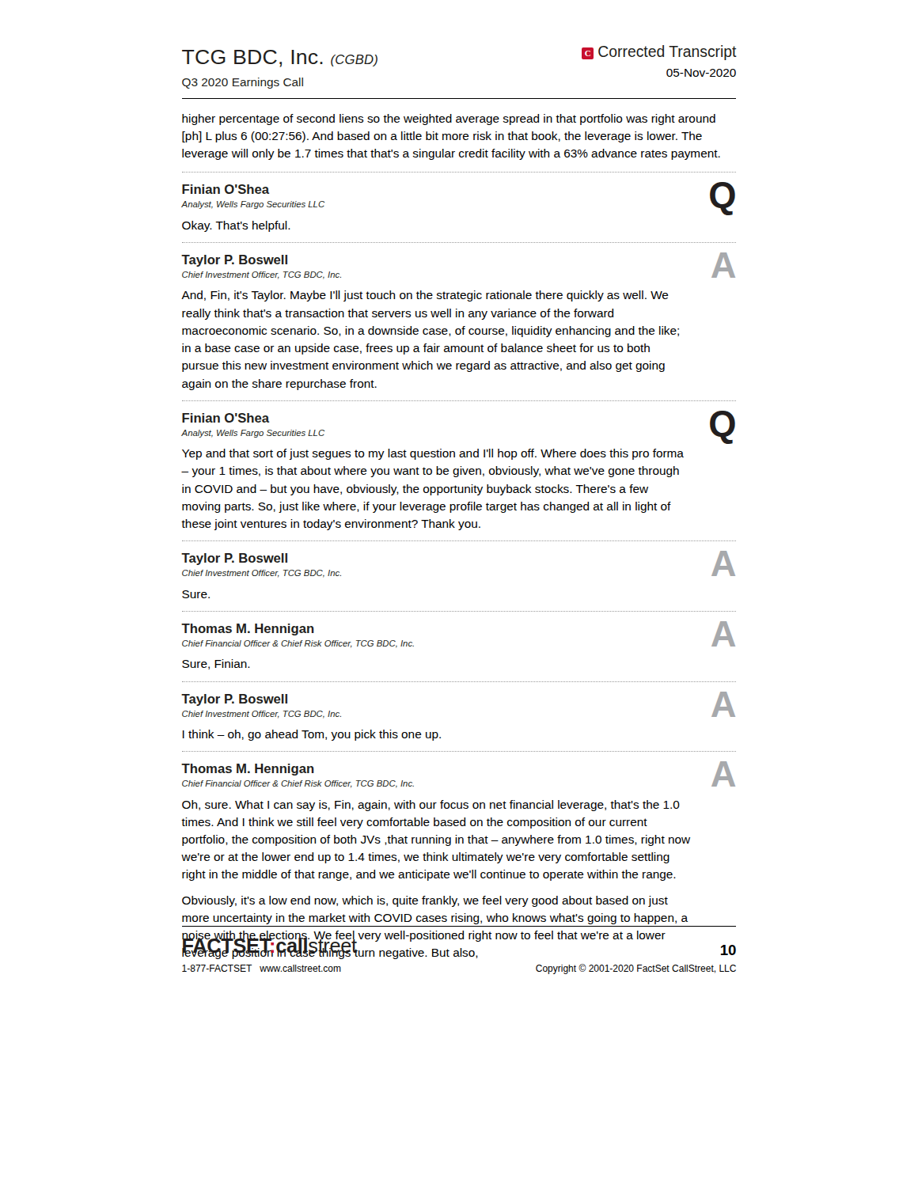TCG BDC, Inc. (CGBD)
Q3 2020 Earnings Call
CCorrected Transcript
05-Nov-2020
higher percentage of second liens so the weighted average spread in that portfolio was right around [ph] L plus 6 (00:27:56). And based on a little bit more risk in that book, the leverage is lower. The leverage will only be 1.7 times that that's a singular credit facility with a 63% advance rates payment.
Q
Finian O'Shea
Analyst, Wells Fargo Securities LLC
Okay. That's helpful.
A
Taylor P. Boswell
Chief Investment Officer, TCG BDC, Inc.
And, Fin, it's Taylor. Maybe I'll just touch on the strategic rationale there quickly as well. We really think that's a transaction that servers us well in any variance of the forward macroeconomic scenario. So, in a downside case, of course, liquidity enhancing and the like; in a base case or an upside case, frees up a fair amount of balance sheet for us to both pursue this new investment environment which we regard as attractive, and also get going again on the share repurchase front.
Q
Finian O'Shea
Analyst, Wells Fargo Securities LLC
Yep and that sort of just segues to my last question and I'll hop off. Where does this pro forma – your 1 times, is that about where you want to be given, obviously, what we've gone through in COVID and – but you have, obviously, the opportunity buyback stocks. There's a few moving parts. So, just like where, if your leverage profile target has changed at all in light of these joint ventures in today's environment? Thank you.
A
Taylor P. Boswell
Chief Investment Officer, TCG BDC, Inc.
Sure.
A
Thomas M. Hennigan
Chief Financial Officer & Chief Risk Officer, TCG BDC, Inc.
Sure, Finian.
A
Taylor P. Boswell
Chief Investment Officer, TCG BDC, Inc.
I think – oh, go ahead Tom, you pick this one up.
A
Thomas M. Hennigan
Chief Financial Officer & Chief Risk Officer, TCG BDC, Inc.
Oh, sure. What I can say is, Fin, again, with our focus on net financial leverage, that's the 1.0 times. And I think we still feel very comfortable based on the composition of our current portfolio, the composition of both JVs ,that running in that – anywhere from 1.0 times, right now we're or at the lower end up to 1.4 times, we think ultimately we're very comfortable settling right in the middle of that range, and we anticipate we'll continue to operate within the range.
Obviously, it's a low end now, which is, quite frankly, we feel very good about based on just more uncertainty in the market with COVID cases rising, who knows what's going to happen, a noise with the elections. We feel very well-positioned right now to feel that we're at a lower leverage position in case things turn negative. But also,
FACTSET: call street
1-877-FACTSET www.callstreet.com
10
Copyright © 2001-2020 FactSet CallStreet, LLC